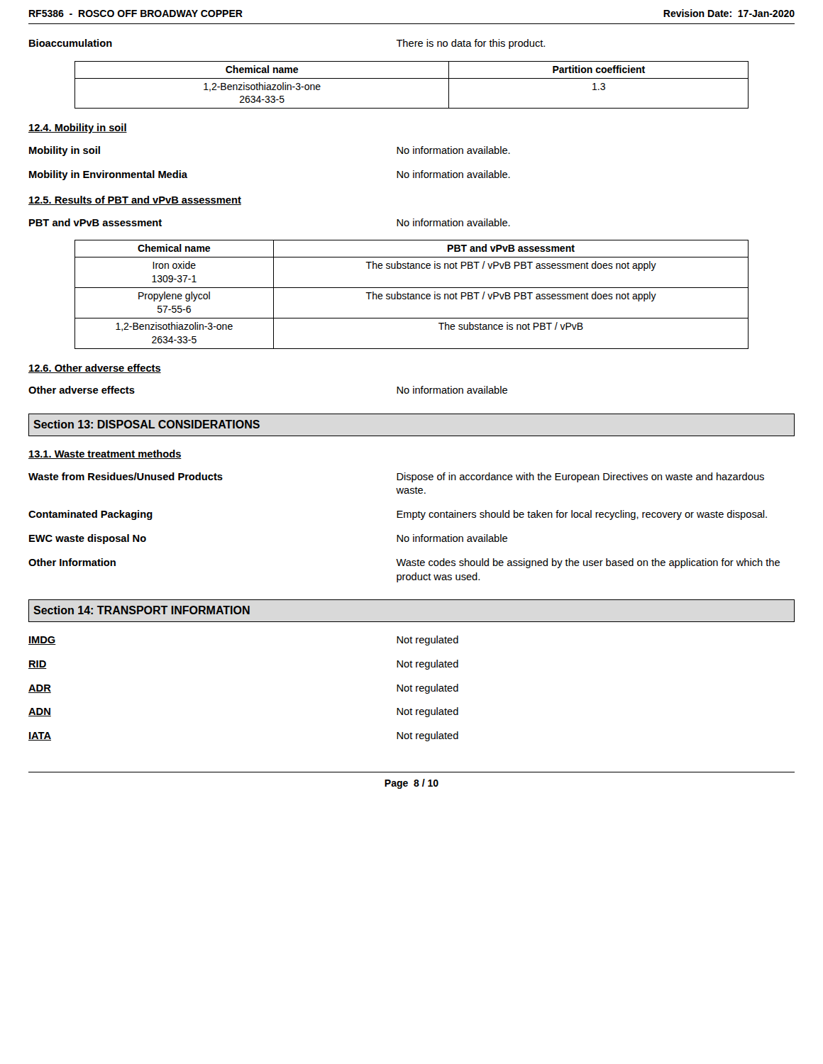RF5386 - ROSCO OFF BROADWAY COPPER
Revision Date: 17-Jan-2020
Bioaccumulation
There is no data for this product.
| Chemical name | Partition coefficient |
| --- | --- |
| 1,2-Benzisothiazolin-3-one 2634-33-5 | 1.3 |
12.4. Mobility in soil
Mobility in soil
No information available.
Mobility in Environmental Media
No information available.
12.5. Results of PBT and vPvB assessment
PBT and vPvB assessment
No information available.
| Chemical name | PBT and vPvB assessment |
| --- | --- |
| Iron oxide 1309-37-1 | The substance is not PBT / vPvB PBT assessment does not apply |
| Propylene glycol 57-55-6 | The substance is not PBT / vPvB PBT assessment does not apply |
| 1,2-Benzisothiazolin-3-one 2634-33-5 | The substance is not PBT / vPvB |
12.6. Other adverse effects
Other adverse effects
No information available
Section 13: DISPOSAL CONSIDERATIONS
13.1. Waste treatment methods
Waste from Residues/Unused Products
Dispose of in accordance with the European Directives on waste and hazardous waste.
Contaminated Packaging
Empty containers should be taken for local recycling, recovery or waste disposal.
EWC waste disposal No
No information available
Other Information
Waste codes should be assigned by the user based on the application for which the product was used.
Section 14: TRANSPORT INFORMATION
IMDG
Not regulated
RID
Not regulated
ADR
Not regulated
ADN
Not regulated
IATA
Not regulated
Page 8 / 10